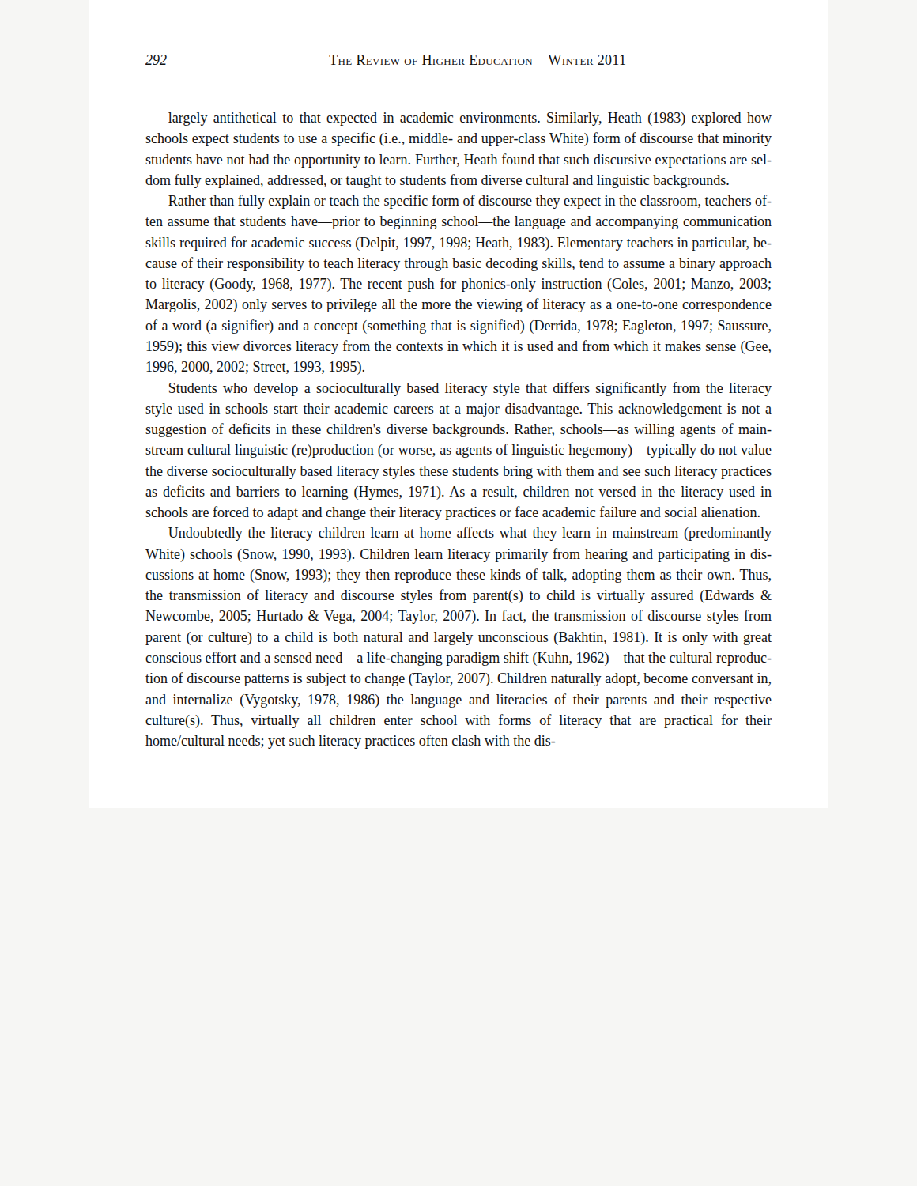292 The Review of Higher Education Winter 2011
largely antithetical to that expected in academic environments. Similarly, Heath (1983) explored how schools expect students to use a specific (i.e., middle- and upper-class White) form of discourse that minority students have not had the opportunity to learn. Further, Heath found that such discursive expectations are seldom fully explained, addressed, or taught to students from diverse cultural and linguistic backgrounds.
Rather than fully explain or teach the specific form of discourse they expect in the classroom, teachers often assume that students have—prior to beginning school—the language and accompanying communication skills required for academic success (Delpit, 1997, 1998; Heath, 1983). Elementary teachers in particular, because of their responsibility to teach literacy through basic decoding skills, tend to assume a binary approach to literacy (Goody, 1968, 1977). The recent push for phonics-only instruction (Coles, 2001; Manzo, 2003; Margolis, 2002) only serves to privilege all the more the viewing of literacy as a one-to-one correspondence of a word (a signifier) and a concept (something that is signified) (Derrida, 1978; Eagleton, 1997; Saussure, 1959); this view divorces literacy from the contexts in which it is used and from which it makes sense (Gee, 1996, 2000, 2002; Street, 1993, 1995).
Students who develop a socioculturally based literacy style that differs significantly from the literacy style used in schools start their academic careers at a major disadvantage. This acknowledgement is not a suggestion of deficits in these children's diverse backgrounds. Rather, schools—as willing agents of mainstream cultural linguistic (re)production (or worse, as agents of linguistic hegemony)—typically do not value the diverse socioculturally based literacy styles these students bring with them and see such literacy practices as deficits and barriers to learning (Hymes, 1971). As a result, children not versed in the literacy used in schools are forced to adapt and change their literacy practices or face academic failure and social alienation.
Undoubtedly the literacy children learn at home affects what they learn in mainstream (predominantly White) schools (Snow, 1990, 1993). Children learn literacy primarily from hearing and participating in discussions at home (Snow, 1993); they then reproduce these kinds of talk, adopting them as their own. Thus, the transmission of literacy and discourse styles from parent(s) to child is virtually assured (Edwards & Newcombe, 2005; Hurtado & Vega, 2004; Taylor, 2007). In fact, the transmission of discourse styles from parent (or culture) to a child is both natural and largely unconscious (Bakhtin, 1981). It is only with great conscious effort and a sensed need—a life-changing paradigm shift (Kuhn, 1962)—that the cultural reproduction of discourse patterns is subject to change (Taylor, 2007). Children naturally adopt, become conversant in, and internalize (Vygotsky, 1978, 1986) the language and literacies of their parents and their respective culture(s). Thus, virtually all children enter school with forms of literacy that are practical for their home/cultural needs; yet such literacy practices often clash with the dis-